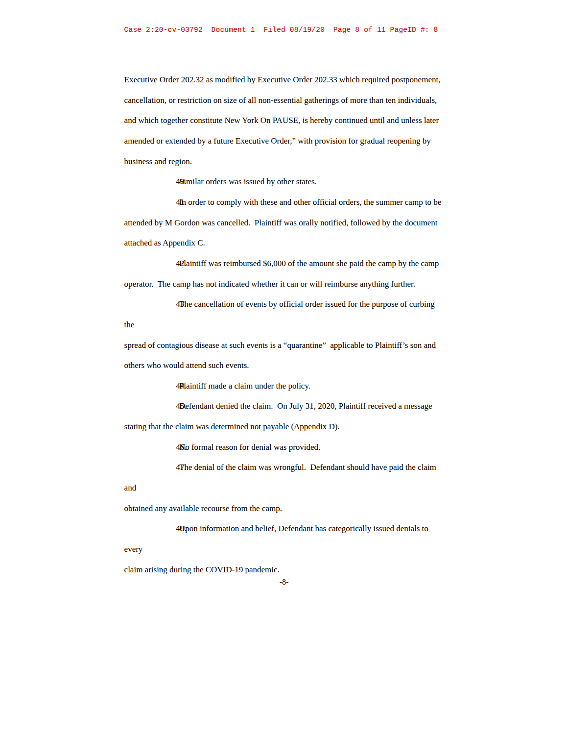Case 2:20-cv-03792 Document 1 Filed 08/19/20 Page 8 of 11 PageID #: 8
Executive Order 202.32 as modified by Executive Order 202.33 which required postponement, cancellation, or restriction on size of all non-essential gatherings of more than ten individuals, and which together constitute New York On PAUSE, is hereby continued until and unless later amended or extended by a future Executive Order,” with provision for gradual reopening by business and region.
40. Similar orders was issued by other states.
41. In order to comply with these and other official orders, the summer camp to be
attended by M Gordon was cancelled. Plaintiff was orally notified, followed by the document attached as Appendix C.
42. Plaintiff was reimbursed $6,000 of the amount she paid the camp by the camp
operator. The camp has not indicated whether it can or will reimburse anything further.
43. The cancellation of events by official order issued for the purpose of curbing the
spread of contagious disease at such events is a “quarantine” applicable to Plaintiff’s son and others who would attend such events.
44. Plaintiff made a claim under the policy.
45. Defendant denied the claim. On July 31, 2020, Plaintiff received a message
stating that the claim was determined not payable (Appendix D).
46. No formal reason for denial was provided.
47. The denial of the claim was wrongful. Defendant should have paid the claim and
obtained any available recourse from the camp.
48. Upon information and belief, Defendant has categorically issued denials to every
claim arising during the COVID-19 pandemic.
-8-